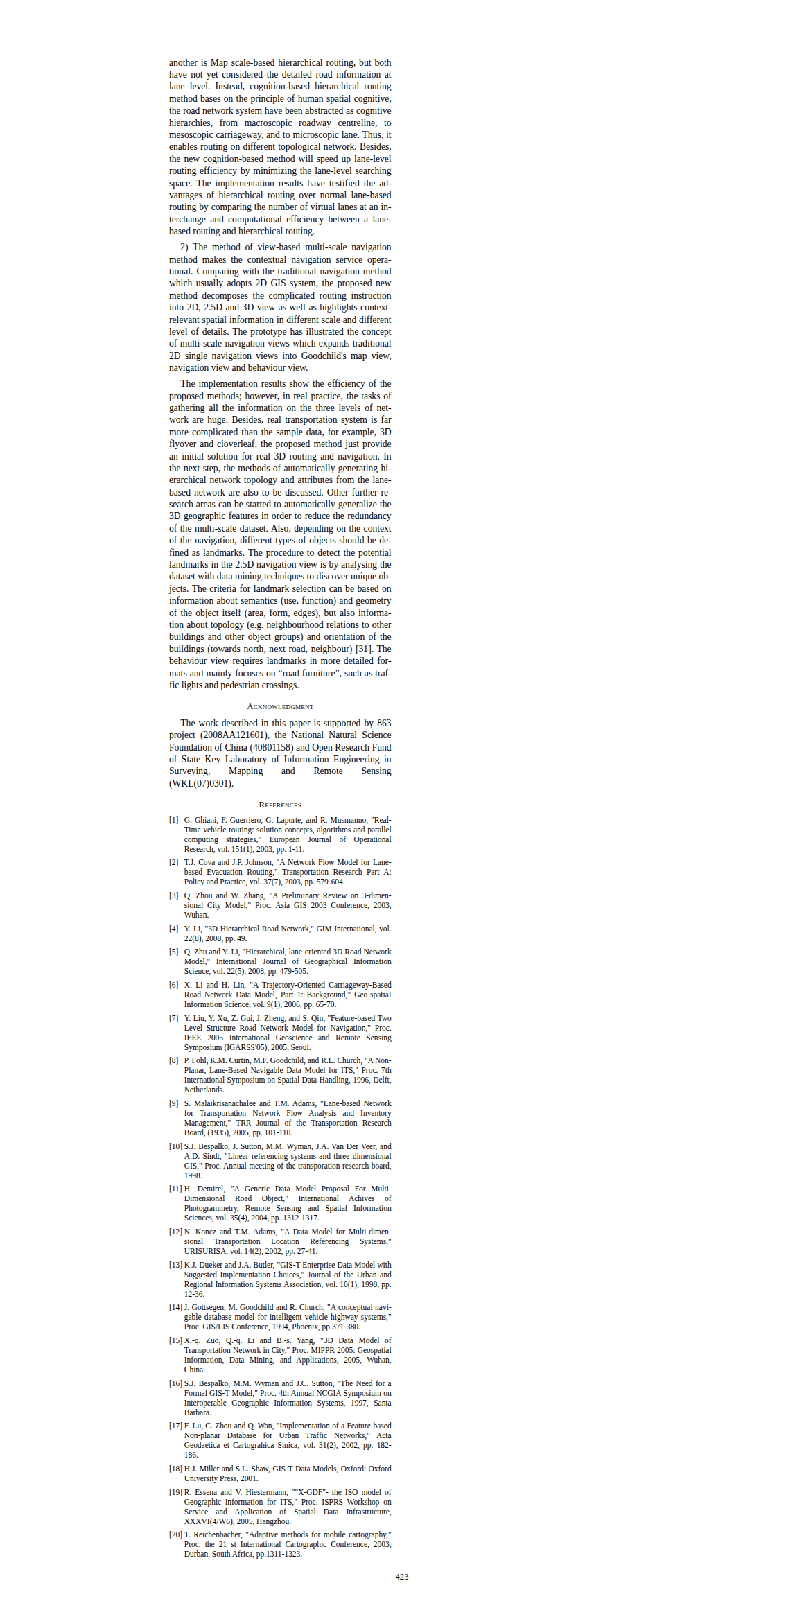another is Map scale-based hierarchical routing, but both have not yet considered the detailed road information at lane level. Instead, cognition-based hierarchical routing method bases on the principle of human spatial cognitive, the road network system have been abstracted as cognitive hierarchies, from macroscopic roadway centreline, to mesoscopic carriageway, and to microscopic lane. Thus, it enables routing on different topological network. Besides, the new cognition-based method will speed up lane-level routing efficiency by minimizing the lane-level searching space. The implementation results have testified the advantages of hierarchical routing over normal lane-based routing by comparing the number of virtual lanes at an interchange and computational efficiency between a lane-based routing and hierarchical routing.
2) The method of view-based multi-scale navigation method makes the contextual navigation service operational. Comparing with the traditional navigation method which usually adopts 2D GIS system, the proposed new method decomposes the complicated routing instruction into 2D, 2.5D and 3D view as well as highlights context-relevant spatial information in different scale and different level of details. The prototype has illustrated the concept of multi-scale navigation views which expands traditional 2D single navigation views into Goodchild's map view, navigation view and behaviour view.
The implementation results show the efficiency of the proposed methods; however, in real practice, the tasks of gathering all the information on the three levels of network are huge. Besides, real transportation system is far more complicated than the sample data, for example, 3D flyover and cloverleaf, the proposed method just provide an initial solution for real 3D routing and navigation. In the next step, the methods of automatically generating hierarchical network topology and attributes from the lane-based network are also to be discussed. Other further research areas can be started to automatically generalize the 3D geographic features in order to reduce the redundancy of the multi-scale dataset. Also, depending on the context of the navigation, different types of objects should be defined as landmarks. The procedure to detect the potential landmarks in the 2.5D navigation view is by analysing the dataset with data mining techniques to discover unique objects. The criteria for landmark selection can be based on information about semantics (use, function) and geometry of the object itself (area, form, edges), but also information about topology (e.g. neighbourhood relations to other buildings and other object groups) and orientation of the buildings (towards north, next road, neighbour) [31]. The behaviour view requires landmarks in more detailed formats and mainly focuses on “road furniture”, such as traffic lights and pedestrian crossings.
Acknowledgment
The work described in this paper is supported by 863 project (2008AA121601), the National Natural Science Foundation of China (40801158) and Open Research Fund of State Key Laboratory of Information Engineering in Surveying, Mapping and Remote Sensing (WKL(07)0301).
References
[1] G. Ghiani, F. Guerriero, G. Laporte, and R. Musmanno, "Real-Time vehicle routing: solution concepts, algorithms and parallel computing strategies," European Journal of Operational Research, vol. 151(1), 2003, pp. 1-11.
[2] T.J. Cova and J.P. Johnson, "A Network Flow Model for Lane-based Evacuation Routing," Transportation Research Part A: Policy and Practice, vol. 37(7), 2003, pp. 579-604.
[3] Q. Zhou and W. Zhang, "A Preliminary Review on 3-dimensional City Model," Proc. Asia GIS 2003 Conference, 2003, Wuhan.
[4] Y. Li, "3D Hierarchical Road Network," GIM International, vol. 22(8), 2008, pp. 49.
[5] Q. Zhu and Y. Li, "Hierarchical, lane-oriented 3D Road Network Model," International Journal of Geographical Information Science, vol. 22(5), 2008, pp. 479-505.
[6] X. Li and H. Lin, "A Trajectory-Oriented Carriageway-Based Road Network Data Model, Part 1: Background," Geo-spatiaI Information Science, vol. 9(1), 2006, pp. 65-70.
[7] Y. Liu, Y. Xu, Z. Gui, J. Zheng, and S. Qin, "Feature-based Two Level Structure Road Network Model for Navigation," Proc. IEEE 2005 International Geoscience and Remote Sensing Symposium (IGARSS'05), 2005, Seoul.
[8] P. Fohl, K.M. Curtin, M.F. Goodchild, and R.L. Church, "A Non-Planar, Lane-Based Navigable Data Model for ITS," Proc. 7th International Symposium on Spatial Data Handling, 1996, Delft, Netherlands.
[9] S. Malaikrisanachalee and T.M. Adams, "Lane-based Network for Transportation Network Flow Analysis and Inventory Management," TRR Journal of the Transportation Research Board, (1935), 2005, pp. 101-110.
[10] S.J. Bespalko, J. Sutton, M.M. Wyman, J.A. Van Der Veer, and A.D. Sindt, "Linear referencing systems and three dimensional GIS," Proc. Annual meeting of the transporation research board, 1998.
[11] H. Demirel, "A Generic Data Model Proposal For Multi-Dimensional Road Object," International Achives of Photogrammetry, Remote Sensing and Spatial Information Sciences, vol. 35(4), 2004, pp. 1312-1317.
[12] N. Koncz and T.M. Adams, "A Data Model for Multi-dimensional Transportation Location Referencing Systems," URISURISA, vol. 14(2), 2002, pp. 27-41.
[13] K.J. Dueker and J.A. Butler, "GIS-T Enterprise Data Model with Suggested Implementation Choices," Journal of the Urban and Regional Information Systems Association, vol. 10(1), 1998, pp. 12-36.
[14] J. Gottsegen, M. Goodchild and R. Church, "A conceptual navigable database model for intelligent vehicle highway systems," Proc. GIS/LIS Conference, 1994, Phoenix, pp.371-380.
[15] X.-q. Zuo, Q.-q. Li and B.-s. Yang, "3D Data Model of Transportation Network in City," Proc. MIPPR 2005: Geospatial Information, Data Mining, and Applications, 2005, Wuhan, China.
[16] S.J. Bespalko, M.M. Wyman and J.C. Sutton, "The Need for a Formal GIS-T Model," Proc. 4th Annual NCGIA Symposium on Interoperable Geographic Information Systems, 1997, Santa Barbara.
[17] F. Lu, C. Zhou and Q. Wan, "Implementation of a Feature-based Non-planar Database for Urban Traffic Networks," Acta Geodaetica et Cartograhica Sinica, vol. 31(2), 2002, pp. 182-186.
[18] H.J. Miller and S.L. Shaw, GIS-T Data Models, Oxford: Oxford University Press, 2001.
[19] R. Essena and V. Hiestermann, ""X-GDF"- the ISO model of Geographic information for ITS," Proc. ISPRS Workshop on Service and Application of Spatial Data Infrastructure, XXXVI(4/W6), 2005, Hangzhou.
[20] T. Reichenbacher, "Adaptive methods for mobile cartography," Proc. the 21 st International Cartographic Conference, 2003, Durban, South Africa, pp.1311-1323.
423